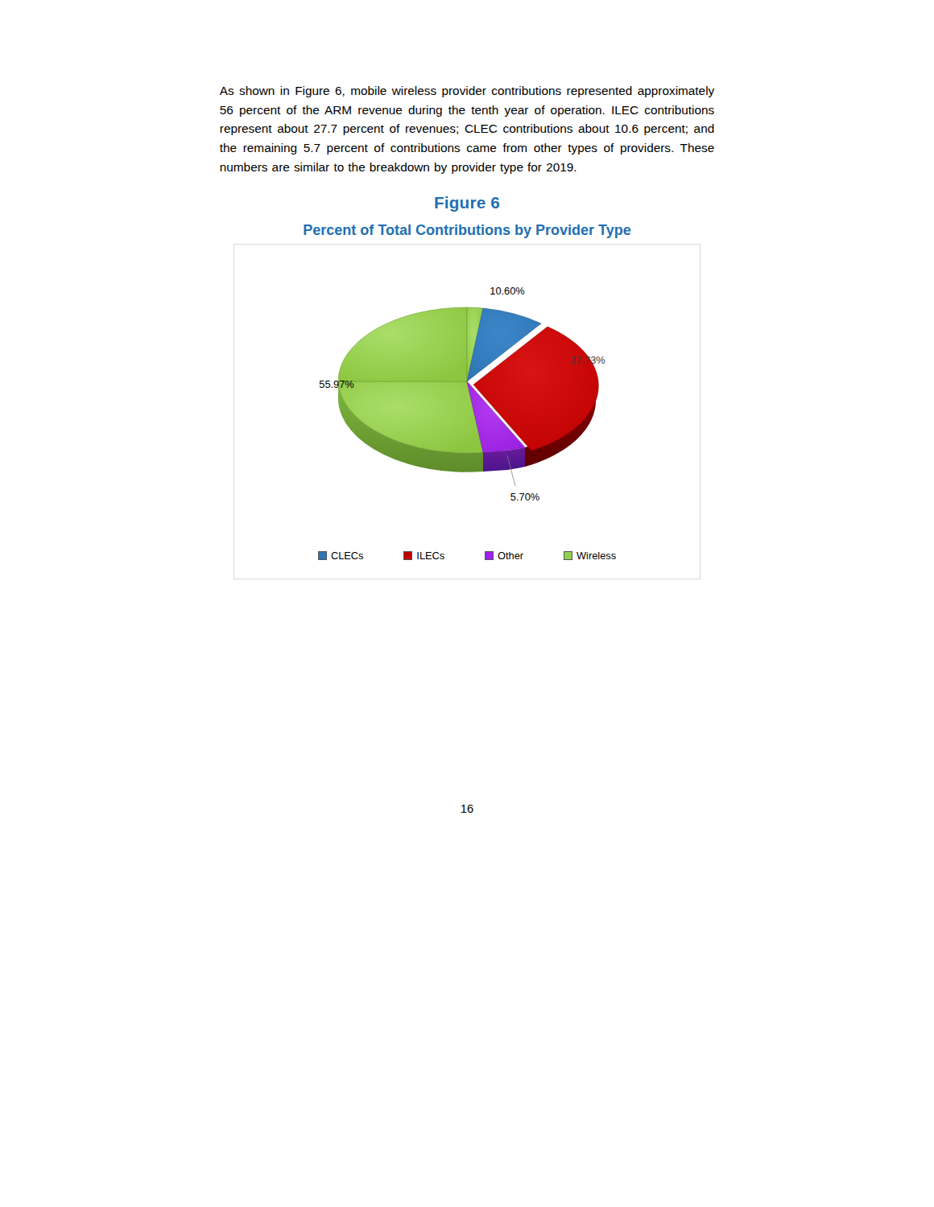As shown in Figure 6, mobile wireless provider contributions represented approximately 56 percent of the ARM revenue during the tenth year of operation. ILEC contributions represent about 27.7 percent of revenues; CLEC contributions about 10.6 percent; and the remaining 5.7 percent of contributions came from other types of providers. These numbers are similar to the breakdown by provider type for 2019.
Figure 6
Percent of Total Contributions by Provider Type
10.60% 27.73% 55.97% 5.70%
CLECs ILECs Other Wireless
16